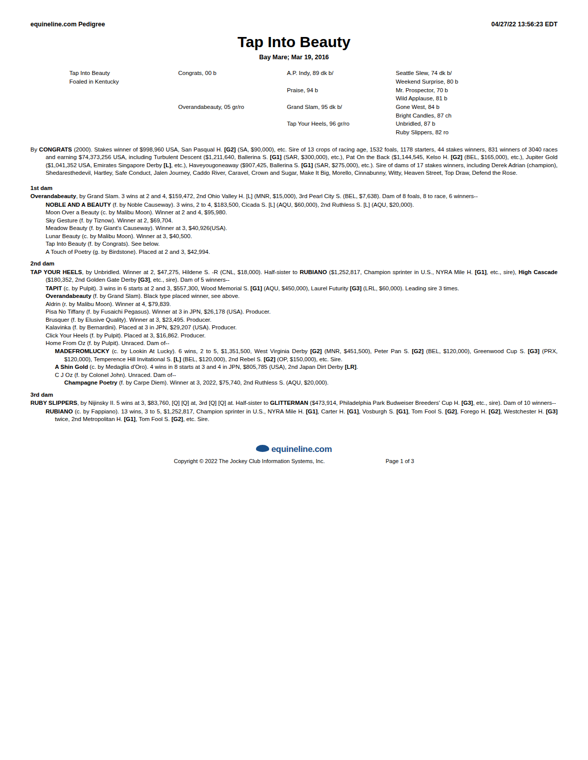equineline.com Pedigree 04/27/22 13:56:23 EDT
Tap Into Beauty
Bay Mare; Mar 19, 2016
| Tap Into Beauty Foaled in Kentucky | Congrats, 00 b | A.P. Indy, 89 dk b/ | Seattle Slew, 74 dk b/ Weekend Surprise, 80 b |
| Praise, 94 b | Mr. Prospector, 70 b Wild Applause, 81 b |
| Overandabeauty, 05 gr/ro | Grand Slam, 95 dk b/ | Gone West, 84 b Bright Candles, 87 ch |
| Tap Your Heels, 96 gr/ro | Unbridled, 87 b Ruby Slippers, 82 ro |
By CONGRATS (2000). Stakes winner of $998,960 USA, San Pasqual H. [G2] (SA, $90,000), etc. Sire of 13 crops of racing age, 1532 foals, 1178 starters, 44 stakes winners, 831 winners of 3040 races and earning $74,373,256 USA, including Turbulent Descent ($1,211,640, Ballerina S. [G1] (SAR, $300,000), etc.), Pat On the Back ($1,144,545, Kelso H. [G2] (BEL, $165,000), etc.), Jupiter Gold ($1,041,352 USA, Emirates Singapore Derby [L], etc.), Haveyougoneaway ($907,425, Ballerina S. [G1] (SAR, $275,000), etc.). Sire of dams of 17 stakes winners, including Derek Adrian (champion), Shedaresthedevil, Hartley, Safe Conduct, Jalen Journey, Caddo River, Caravel, Crown and Sugar, Make It Big, Morello, Cinnabunny, Witty, Heaven Street, Top Draw, Defend the Rose.
1st dam
Overandabeauty, by Grand Slam. 3 wins at 2 and 4, $159,472, 2nd Ohio Valley H. [L] (MNR, $15,000), 3rd Pearl City S. (BEL, $7,638). Dam of 8 foals, 8 to race, 6 winners--
NOBLE AND A BEAUTY (f. by Noble Causeway). 3 wins, 2 to 4, $183,500, Cicada S. [L] (AQU, $60,000), 2nd Ruthless S. [L] (AQU, $20,000).
Moon Over a Beauty (c. by Malibu Moon). Winner at 2 and 4, $95,980.
Sky Gesture (f. by Tiznow). Winner at 2, $69,704.
Meadow Beauty (f. by Giant's Causeway). Winner at 3, $40,926(USA).
Lunar Beauty (c. by Malibu Moon). Winner at 3, $40,500.
Tap Into Beauty (f. by Congrats). See below.
A Touch of Poetry (g. by Birdstone). Placed at 2 and 3, $42,994.
2nd dam
TAP YOUR HEELS, by Unbridled. Winner at 2, $47,275, Hildene S. -R (CNL, $18,000). Half-sister to RUBIANO ($1,252,817, Champion sprinter in U.S., NYRA Mile H. [G1], etc., sire), High Cascade ($180,352, 2nd Golden Gate Derby [G3], etc., sire). Dam of 5 winners--
TAPIT (c. by Pulpit). 3 wins in 6 starts at 2 and 3, $557,300, Wood Memorial S. [G1] (AQU, $450,000), Laurel Futurity [G3] (LRL, $60,000). Leading sire 3 times.
Overandabeauty (f. by Grand Slam). Black type placed winner, see above.
Aldrin (r. by Malibu Moon). Winner at 4, $79,839.
Pisa No Tiffany (f. by Fusaichi Pegasus). Winner at 3 in JPN, $26,178 (USA). Producer.
Brusquer (f. by Elusive Quality). Winner at 3, $23,495. Producer.
Kalavinka (f. by Bernardini). Placed at 3 in JPN, $29,207 (USA). Producer.
Click Your Heels (f. by Pulpit). Placed at 3, $16,862. Producer.
Home From Oz (f. by Pulpit). Unraced. Dam of--
MADEFROMLUCKY (c. by Lookin At Lucky). 6 wins, 2 to 5, $1,351,500, West Virginia Derby [G2] (MNR, $451,500), Peter Pan S. [G2] (BEL, $120,000), Greenwood Cup S. [G3] (PRX, $120,000), Temperence Hill Invitational S. [L] (BEL, $120,000), 2nd Rebel S. [G2] (OP, $150,000), etc. Sire.
A Shin Gold (c. by Medaglia d'Oro). 4 wins in 8 starts at 3 and 4 in JPN, $805,785 (USA), 2nd Japan Dirt Derby [LR].
C J Oz (f. by Colonel John). Unraced. Dam of--
Champagne Poetry (f. by Carpe Diem). Winner at 3, 2022, $75,740, 2nd Ruthless S. (AQU, $20,000).
3rd dam
RUBY SLIPPERS, by Nijinsky II. 5 wins at 3, $83,760, [Q] [Q] at, 3rd [Q] [Q] at. Half-sister to GLITTERMAN ($473,914, Philadelphia Park Budweiser Breeders' Cup H. [G3], etc., sire). Dam of 10 winners--
RUBIANO (c. by Fappiano). 13 wins, 3 to 5, $1,252,817, Champion sprinter in U.S., NYRA Mile H. [G1], Carter H. [G1], Vosburgh S. [G1], Tom Fool S. [G2], Forego H. [G2], Westchester H. [G3] twice, 2nd Metropolitan H. [G1], Tom Fool S. [G2], etc. Sire.
equineline.com
Copyright © 2022 The Jockey Club Information Systems, Inc. Page 1 of 3